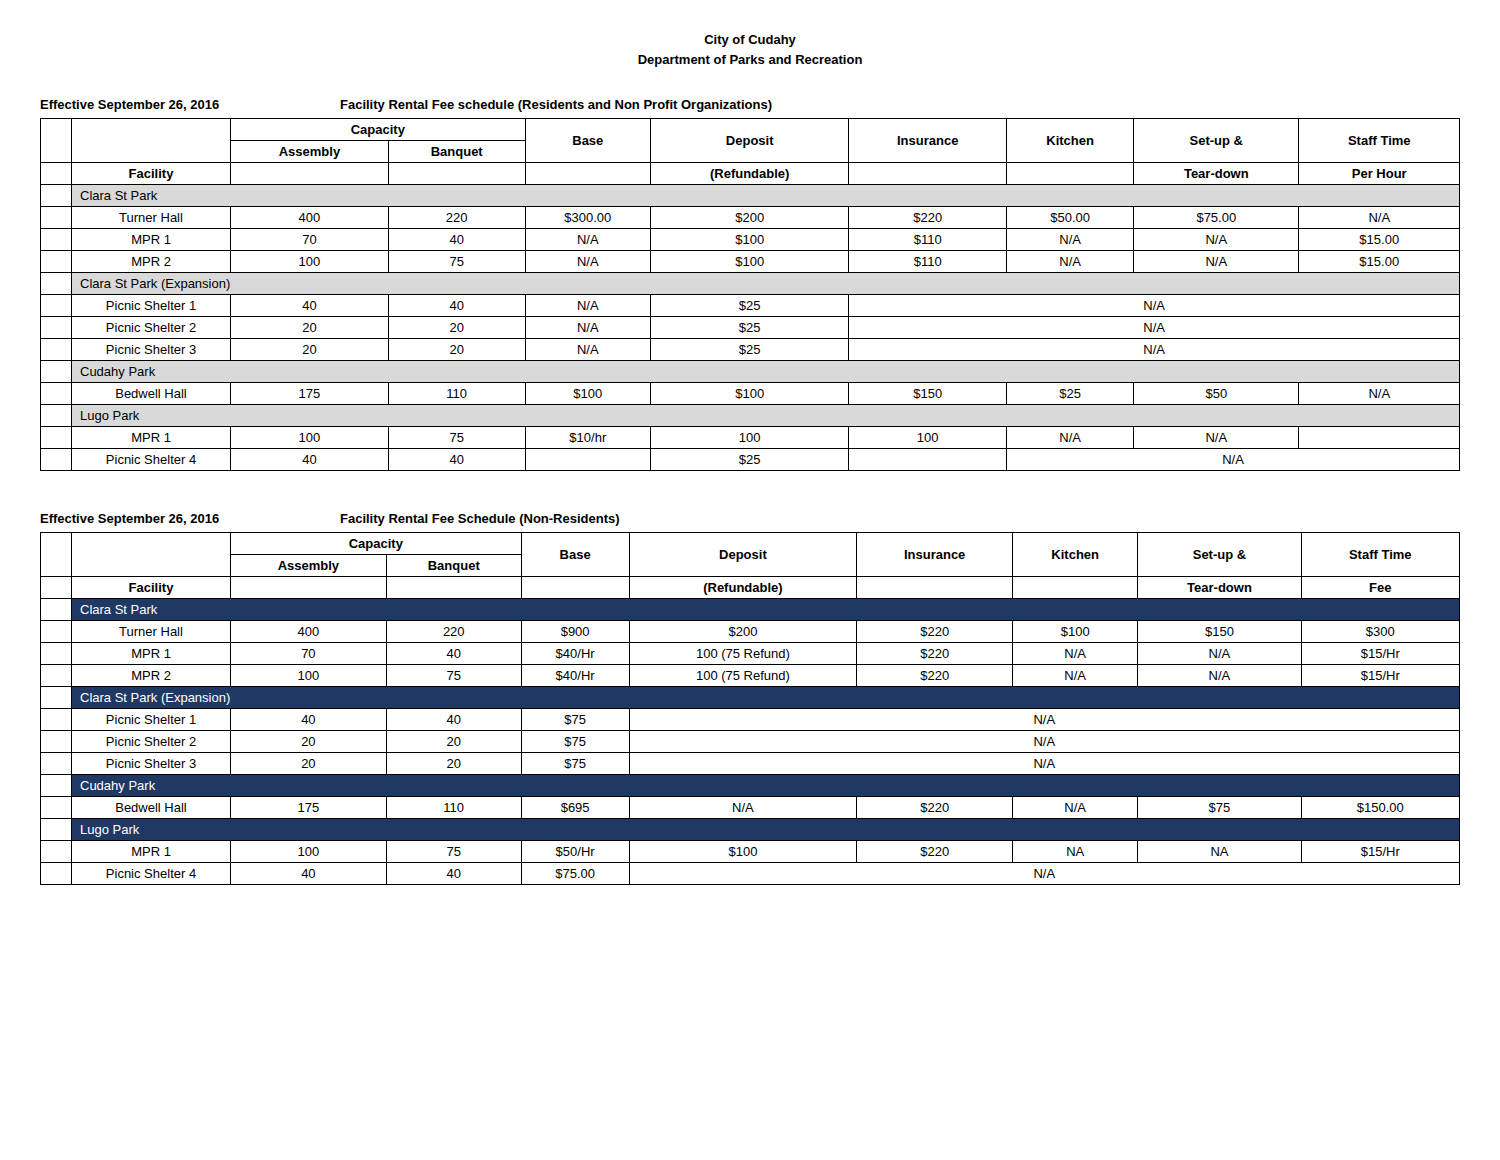City of Cudahy
Department of Parks and Recreation
Effective September 26, 2016 Facility Rental Fee schedule (Residents and Non Profit Organizations)
| | | Capacity | Base | Deposit | Insurance | Kitchen | Set-up & | Staff Time |
| --- | --- | --- | --- | --- | --- | --- | --- | --- |
| Assembly | Banquet |
| | Facility | | | | (Refundable) | | | Tear-down | Per Hour |
| | Clara St Park |
| | Turner Hall | 400 | 220 | $300.00 | $200 | $220 | $50.00 | $75.00 | N/A |
| | MPR 1 | 70 | 40 | N/A | $100 | $110 | N/A | N/A | $15.00 |
| | MPR 2 | 100 | 75 | N/A | $100 | $110 | N/A | N/A | $15.00 |
| | Clara St Park (Expansion) |
| | Picnic Shelter 1 | 40 | 40 | N/A | $25 | N/A |
| | Picnic Shelter 2 | 20 | 20 | N/A | $25 | N/A |
| | Picnic Shelter 3 | 20 | 20 | N/A | $25 | N/A |
| | Cudahy Park |
| | Bedwell Hall | 175 | 110 | $100 | $100 | $150 | $25 | $50 | N/A |
| | Lugo Park |
| | MPR 1 | 100 | 75 | $10/hr | 100 | 100 | N/A | N/A | |
| | Picnic Shelter 4 | 40 | 40 | | $25 | | N/A |
Effective September 26, 2016 Facility Rental Fee Schedule (Non-Residents)
| | | Capacity | Base | Deposit | Insurance | Kitchen | Set-up & | Staff Time |
| --- | --- | --- | --- | --- | --- | --- | --- | --- |
| Assembly | Banquet |
| | Facility | | | | (Refundable) | | | Tear-down | Fee |
| | Clara St Park |
| | Turner Hall | 400 | 220 | $900 | $200 | $220 | $100 | $150 | $300 |
| | MPR 1 | 70 | 40 | $40/Hr | 100 (75 Refund) | $220 | N/A | N/A | $15/Hr |
| | MPR 2 | 100 | 75 | $40/Hr | 100 (75 Refund) | $220 | N/A | N/A | $15/Hr |
| | Clara St Park (Expansion) |
| | Picnic Shelter 1 | 40 | 40 | $75 | N/A |
| | Picnic Shelter 2 | 20 | 20 | $75 | N/A |
| | Picnic Shelter 3 | 20 | 20 | $75 | N/A |
| | Cudahy Park |
| | Bedwell Hall | 175 | 110 | $695 | N/A | $220 | N/A | $75 | $150.00 |
| | Lugo Park |
| | MPR 1 | 100 | 75 | $50/Hr | $100 | $220 | NA | NA | $15/Hr |
| | Picnic Shelter 4 | 40 | 40 | $75.00 | N/A |